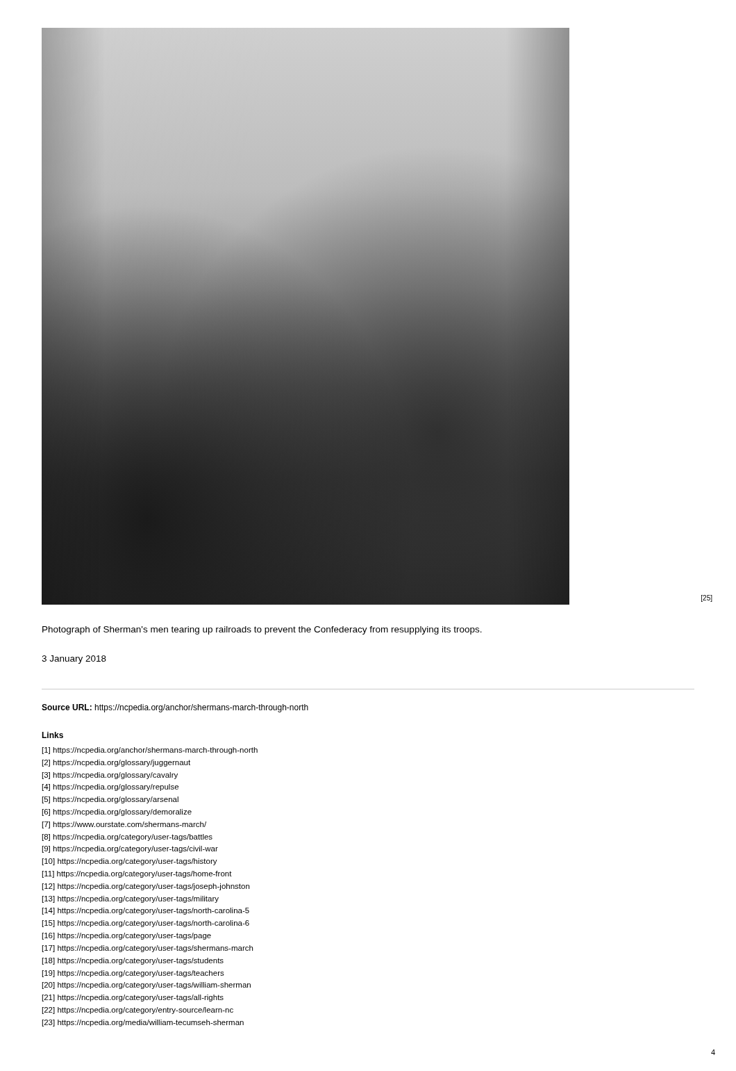[25]
Photograph of Sherman's men tearing up railroads to prevent the Confederacy from resupplying its troops.
3 January 2018
Source URL: https://ncpedia.org/anchor/shermans-march-through-north
Links
[1] https://ncpedia.org/anchor/shermans-march-through-north
[2] https://ncpedia.org/glossary/juggernaut
[3] https://ncpedia.org/glossary/cavalry
[4] https://ncpedia.org/glossary/repulse
[5] https://ncpedia.org/glossary/arsenal
[6] https://ncpedia.org/glossary/demoralize
[7] https://www.ourstate.com/shermans-march/
[8] https://ncpedia.org/category/user-tags/battles
[9] https://ncpedia.org/category/user-tags/civil-war
[10] https://ncpedia.org/category/user-tags/history
[11] https://ncpedia.org/category/user-tags/home-front
[12] https://ncpedia.org/category/user-tags/joseph-johnston
[13] https://ncpedia.org/category/user-tags/military
[14] https://ncpedia.org/category/user-tags/north-carolina-5
[15] https://ncpedia.org/category/user-tags/north-carolina-6
[16] https://ncpedia.org/category/user-tags/page
[17] https://ncpedia.org/category/user-tags/shermans-march
[18] https://ncpedia.org/category/user-tags/students
[19] https://ncpedia.org/category/user-tags/teachers
[20] https://ncpedia.org/category/user-tags/william-sherman
[21] https://ncpedia.org/category/user-tags/all-rights
[22] https://ncpedia.org/category/entry-source/learn-nc
[23] https://ncpedia.org/media/william-tecumseh-sherman
4